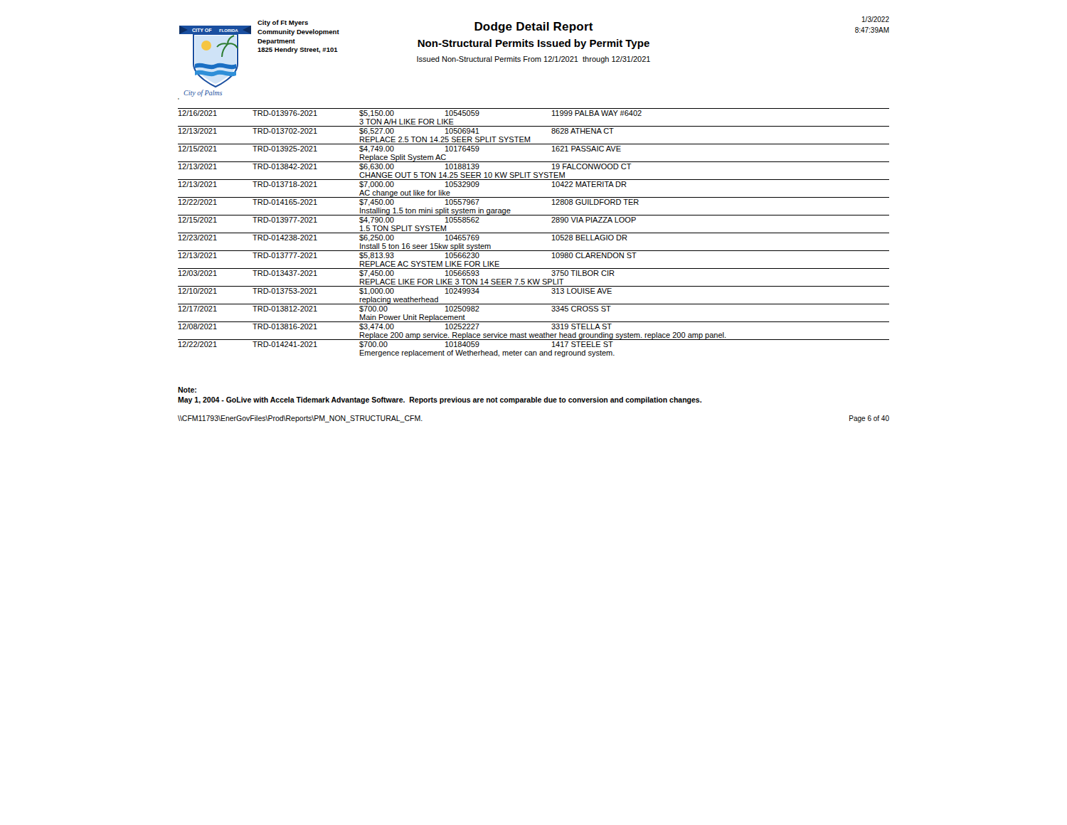CITY OF FLORIDA City of Palms
City of Ft Myers
Community Development
Department
1825 Hendry Street, #101
1/3/2022
8:47:39AM
Dodge Detail Report
Non-Structural Permits Issued by Permit Type
Issued Non-Structural Permits From 12/1/2021 through 12/31/2021
'
| 12/16/2021 | TRD-013976-2021 | $5,150.00 | 10545059 | 11999 PALBA WAY #6402 |
| | | 3 TON A/H LIKE FOR LIKE |
| 12/13/2021 | TRD-013702-2021 | $6,527.00 | 10506941 | 8628 ATHENA CT |
| | | REPLACE 2.5 TON 14.25 SEER SPLIT SYSTEM |
| 12/15/2021 | TRD-013925-2021 | $4,749.00 | 10176459 | 1621 PASSAIC AVE |
| | | Replace Split System AC |
| 12/13/2021 | TRD-013842-2021 | $6,630.00 | 10188139 | 19 FALCONWOOD CT |
| | | CHANGE OUT 5 TON 14.25 SEER 10 KW SPLIT SYSTEM |
| 12/13/2021 | TRD-013718-2021 | $7,000.00 | 10532909 | 10422 MATERITA DR |
| | | AC change out like for like |
| 12/22/2021 | TRD-014165-2021 | $7,450.00 | 10557967 | 12808 GUILDFORD TER |
| | | Installing 1.5 ton mini split system in garage |
| 12/15/2021 | TRD-013977-2021 | $4,790.00 | 10558562 | 2890 VIA PIAZZA LOOP |
| | | 1.5 TON SPLIT SYSTEM |
| 12/23/2021 | TRD-014238-2021 | $6,250.00 | 10465769 | 10528 BELLAGIO DR |
| | | Install 5 ton 16 seer 15kw split system |
| 12/13/2021 | TRD-013777-2021 | $5,813.93 | 10566230 | 10980 CLARENDON ST |
| | | REPLACE AC SYSTEM LIKE FOR LIKE |
| 12/03/2021 | TRD-013437-2021 | $7,450.00 | 10566593 | 3750 TILBOR CIR |
| | | REPLACE LIKE FOR LIKE 3 TON 14 SEER 7.5 KW SPLIT |
| 12/10/2021 | TRD-013753-2021 | $1,000.00 | 10249934 | 313 LOUISE AVE |
| | | replacing weatherhead |
| 12/17/2021 | TRD-013812-2021 | $700.00 | 10250982 | 3345 CROSS ST |
| | | Main Power Unit Replacement |
| 12/08/2021 | TRD-013816-2021 | $3,474.00 | 10252227 | 3319 STELLA ST |
| | | Replace 200 amp service. Replace service mast weather head grounding system. replace 200 amp panel. |
| 12/22/2021 | TRD-014241-2021 | $700.00 | 10184059 | 1417 STEELE ST |
| | | Emergence replacement of Wetherhead, meter can and reground system. |
Note:
May 1, 2004 - GoLive with Accela Tidemark Advantage Software. Reports previous are not comparable due to conversion and compilation changes.
\\CFM11793\EnerGovFiles\Prod\Reports\PM_NON_STRUCTURAL_CFM. Page 6 of 40